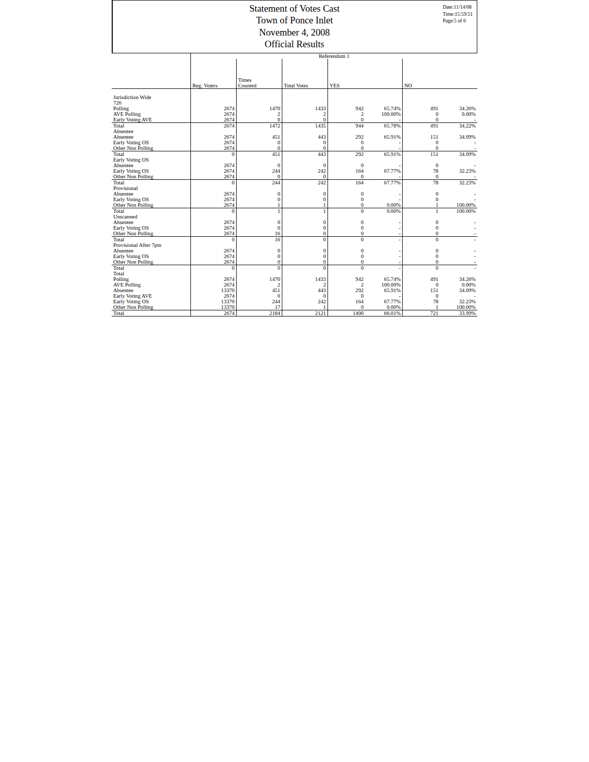Date:11/14/08
Time:15:59:51
Page:5 of 6
Statement of Votes Cast
Town of Ponce Inlet
November 4, 2008
Official Results
| | Referendum 1 |
| | Reg. Voters | Times Counted | Total Votes | YES | NO |
| Jurisdiction Wide | | | | | | | |
| 726 | | | | | | | |
| Polling | 2674 | 1470 | 1433 | 942 | 65.74% | 491 | 34.26% |
| AVE Polling | 2674 | 2 | 2 | 2 | 100.00% | 0 | 0.00% |
| Early Voting AVE | 2674 | 0 | 0 | 0 | - | 0 | - |
| Total | 2674 | 1472 | 1435 | 944 | 65.78% | 491 | 34.22% |
| Absentee | | | | | | | |
| Absentee | 2674 | 451 | 443 | 292 | 65.91% | 151 | 34.09% |
| Early Voting OS | 2674 | 0 | 0 | 0 | - | 0 | - |
| Other Non Polling | 2674 | 0 | 0 | 0 | - | 0 | - |
| Total | 0 | 451 | 443 | 292 | 65.91% | 151 | 34.09% |
| Early Voting OS | | | | | | | |
| Absentee | 2674 | 0 | 0 | 0 | - | 0 | - |
| Early Voting OS | 2674 | 244 | 242 | 164 | 67.77% | 78 | 32.23% |
| Other Non Polling | 2674 | 0 | 0 | 0 | - | 0 | - |
| Total | 0 | 244 | 242 | 164 | 67.77% | 78 | 32.23% |
| Provisional | | | | | | | |
| Absentee | 2674 | 0 | 0 | 0 | - | 0 | - |
| Early Voting OS | 2674 | 0 | 0 | 0 | - | 0 | - |
| Other Non Polling | 2674 | 1 | 1 | 0 | 0.00% | 1 | 100.00% |
| Total | 0 | 1 | 1 | 0 | 0.00% | 1 | 100.00% |
| Unscanned | | | | | | | |
| Absentee | 2674 | 0 | 0 | 0 | - | 0 | - |
| Early Voting OS | 2674 | 0 | 0 | 0 | - | 0 | - |
| Other Non Polling | 2674 | 16 | 0 | 0 | - | 0 | - |
| Total | 0 | 16 | 0 | 0 | - | 0 | - |
| Provisional After 7pm | | | | | | | |
| Absentee | 2674 | 0 | 0 | 0 | - | 0 | - |
| Early Voting OS | 2674 | 0 | 0 | 0 | - | 0 | - |
| Other Non Polling | 2674 | 0 | 0 | 0 | - | 0 | - |
| Total | 0 | 0 | 0 | 0 | - | 0 | - |
| Total | | | | | | | |
| Polling | 2674 | 1470 | 1433 | 942 | 65.74% | 491 | 34.26% |
| AVE Polling | 2674 | 2 | 2 | 2 | 100.00% | 0 | 0.00% |
| Absentee | 13370 | 451 | 443 | 292 | 65.91% | 151 | 34.09% |
| Early Voting AVE | 2674 | 0 | 0 | 0 | - | 0 | - |
| Early Voting OS | 13370 | 244 | 242 | 164 | 67.77% | 78 | 32.23% |
| Other Non Polling | 13370 | 17 | 1 | 0 | 0.00% | 1 | 100.00% |
| Total | 2674 | 2184 | 2121 | 1400 | 66.01% | 721 | 33.99% |